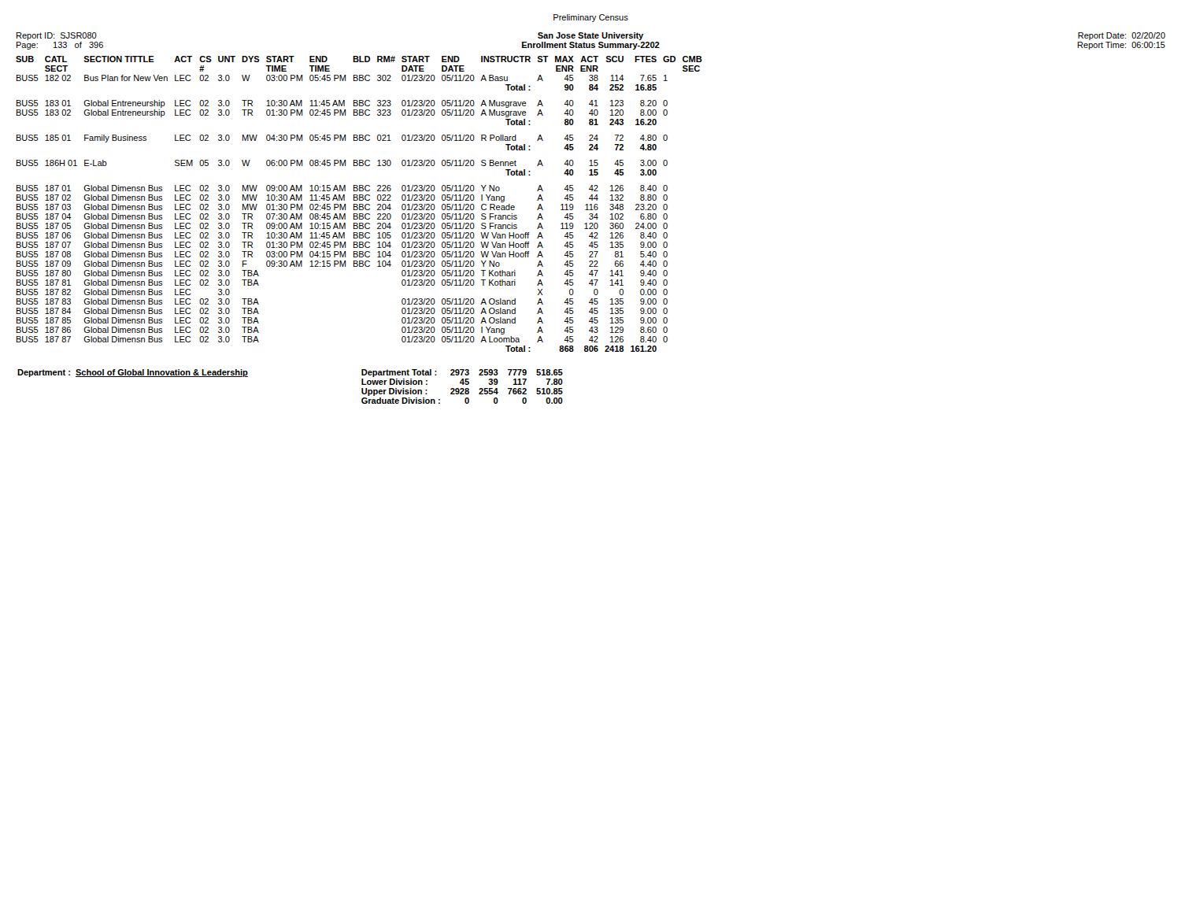Preliminary Census
| Report ID: SJSR080 Page: 133 of 396 | San Jose State University Enrollment Status Summary-2202 | Report Date: 02/20/20 Report Time: 06:00:15 |
| SUB | CATL SECT | SECTION TITTLE | ACT | CS # | UNT | DYS | START TIME | END TIME | BLD | RM# | START DATE | END DATE | INSTRUCTR | ST | MAX ENR | ACT ENR | SCU | FTES | GD | CMB SEC |
| --- | --- | --- | --- | --- | --- | --- | --- | --- | --- | --- | --- | --- | --- | --- | --- | --- | --- | --- | --- | --- |
| BUS5 | 182 02 | Bus Plan for New Ven | LEC | 02 | 3.0 | W | 03:00 PM | 05:45 PM | BBC | 302 | 01/23/20 | 05/11/20 | A Basu | A | 45 | 38 | 114 | 7.65 | 1 | |
| Total : | | 90 | 84 | 252 | 16.85 | | |
| BUS5 | 183 01 | Global Entreneurship | LEC | 02 | 3.0 | TR | 10:30 AM | 11:45 AM | BBC | 323 | 01/23/20 | 05/11/20 | A Musgrave | A | 40 | 41 | 123 | 8.20 | 0 | |
| BUS5 | 183 02 | Global Entreneurship | LEC | 02 | 3.0 | TR | 01:30 PM | 02:45 PM | BBC | 323 | 01/23/20 | 05/11/20 | A Musgrave | A | 40 | 40 | 120 | 8.00 | 0 | |
| Total : | | 80 | 81 | 243 | 16.20 | | |
| BUS5 | 185 01 | Family Business | LEC | 02 | 3.0 | MW | 04:30 PM | 05:45 PM | BBC | 021 | 01/23/20 | 05/11/20 | R Pollard | A | 45 | 24 | 72 | 4.80 | 0 | |
| Total : | | 45 | 24 | 72 | 4.80 | | |
| BUS5 | 186H 01 | E-Lab | SEM | 05 | 3.0 | W | 06:00 PM | 08:45 PM | BBC | 130 | 01/23/20 | 05/11/20 | S Bennet | A | 40 | 15 | 45 | 3.00 | 0 | |
| Total : | | 40 | 15 | 45 | 3.00 | | |
| BUS5 | 187 01 | Global Dimensn Bus | LEC | 02 | 3.0 | MW | 09:00 AM | 10:15 AM | BBC | 226 | 01/23/20 | 05/11/20 | Y No | A | 45 | 42 | 126 | 8.40 | 0 | |
| BUS5 | 187 02 | Global Dimensn Bus | LEC | 02 | 3.0 | MW | 10:30 AM | 11:45 AM | BBC | 022 | 01/23/20 | 05/11/20 | I Yang | A | 45 | 44 | 132 | 8.80 | 0 | |
| BUS5 | 187 03 | Global Dimensn Bus | LEC | 02 | 3.0 | MW | 01:30 PM | 02:45 PM | BBC | 204 | 01/23/20 | 05/11/20 | C Reade | A | 119 | 116 | 348 | 23.20 | 0 | |
| BUS5 | 187 04 | Global Dimensn Bus | LEC | 02 | 3.0 | TR | 07:30 AM | 08:45 AM | BBC | 220 | 01/23/20 | 05/11/20 | S Francis | A | 45 | 34 | 102 | 6.80 | 0 | |
| BUS5 | 187 05 | Global Dimensn Bus | LEC | 02 | 3.0 | TR | 09:00 AM | 10:15 AM | BBC | 204 | 01/23/20 | 05/11/20 | S Francis | A | 119 | 120 | 360 | 24.00 | 0 | |
| BUS5 | 187 06 | Global Dimensn Bus | LEC | 02 | 3.0 | TR | 10:30 AM | 11:45 AM | BBC | 105 | 01/23/20 | 05/11/20 | W Van Hooff | A | 45 | 42 | 126 | 8.40 | 0 | |
| BUS5 | 187 07 | Global Dimensn Bus | LEC | 02 | 3.0 | TR | 01:30 PM | 02:45 PM | BBC | 104 | 01/23/20 | 05/11/20 | W Van Hooff | A | 45 | 45 | 135 | 9.00 | 0 | |
| BUS5 | 187 08 | Global Dimensn Bus | LEC | 02 | 3.0 | TR | 03:00 PM | 04:15 PM | BBC | 104 | 01/23/20 | 05/11/20 | W Van Hooff | A | 45 | 27 | 81 | 5.40 | 0 | |
| BUS5 | 187 09 | Global Dimensn Bus | LEC | 02 | 3.0 | F | 09:30 AM | 12:15 PM | BBC | 104 | 01/23/20 | 05/11/20 | Y No | A | 45 | 22 | 66 | 4.40 | 0 | |
| BUS5 | 187 80 | Global Dimensn Bus | LEC | 02 | 3.0 | TBA | | | | | 01/23/20 | 05/11/20 | T Kothari | A | 45 | 47 | 141 | 9.40 | 0 | |
| BUS5 | 187 81 | Global Dimensn Bus | LEC | 02 | 3.0 | TBA | | | | | 01/23/20 | 05/11/20 | T Kothari | A | 45 | 47 | 141 | 9.40 | 0 | |
| BUS5 | 187 82 | Global Dimensn Bus | LEC | | 3.0 | | | | | | | | | X | 0 | 0 | 0 | 0.00 | 0 | |
| BUS5 | 187 83 | Global Dimensn Bus | LEC | 02 | 3.0 | TBA | | | | | 01/23/20 | 05/11/20 | A Osland | A | 45 | 45 | 135 | 9.00 | 0 | |
| BUS5 | 187 84 | Global Dimensn Bus | LEC | 02 | 3.0 | TBA | | | | | 01/23/20 | 05/11/20 | A Osland | A | 45 | 45 | 135 | 9.00 | 0 | |
| BUS5 | 187 85 | Global Dimensn Bus | LEC | 02 | 3.0 | TBA | | | | | 01/23/20 | 05/11/20 | A Osland | A | 45 | 45 | 135 | 9.00 | 0 | |
| BUS5 | 187 86 | Global Dimensn Bus | LEC | 02 | 3.0 | TBA | | | | | 01/23/20 | 05/11/20 | I Yang | A | 45 | 43 | 129 | 8.60 | 0 | |
| BUS5 | 187 87 | Global Dimensn Bus | LEC | 02 | 3.0 | TBA | | | | | 01/23/20 | 05/11/20 | A Loomba | A | 45 | 42 | 126 | 8.40 | 0 | |
| Total : | | 868 | 806 | 2418 | 161.20 | | |
| Department : School of Global Innovation & Leadership | | Department Total : | 2973 | 2593 | 7779 | 518.65 |
| | | Lower Division : | 45 | 39 | 117 | 7.80 |
| | | Upper Division : | 2928 | 2554 | 7662 | 510.85 |
| | | Graduate Division : | 0 | 0 | 0 | 0.00 |